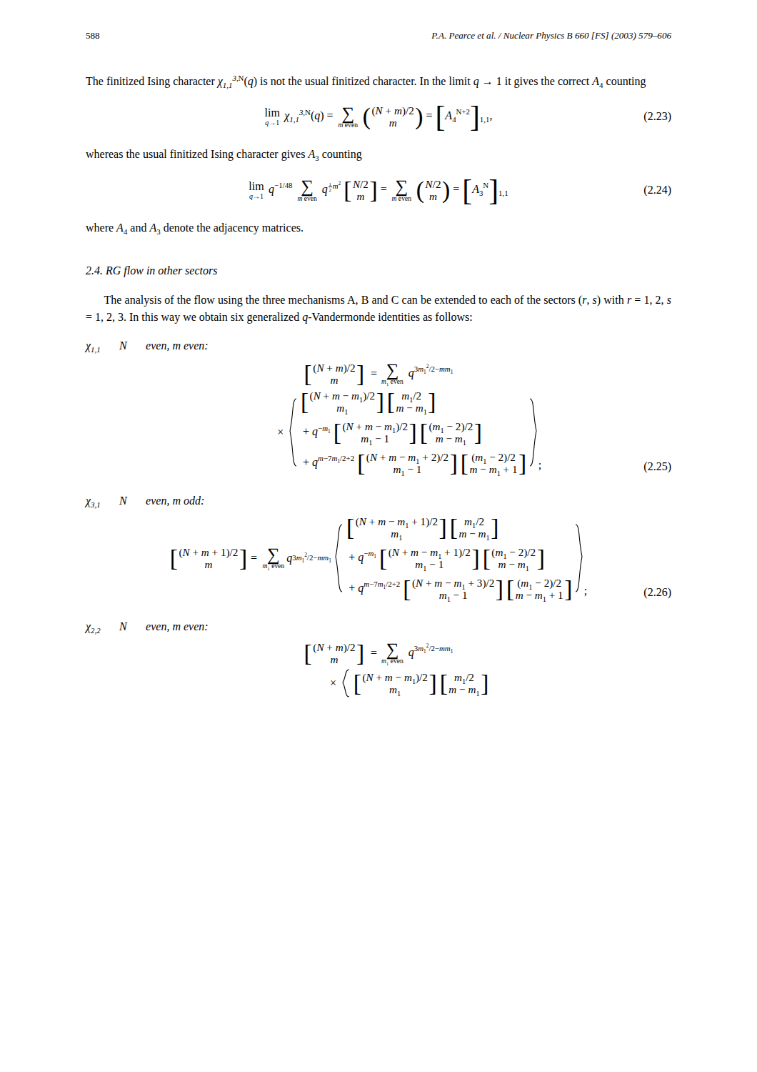588 P.A. Pearce et al. / Nuclear Physics B 660 [FS] (2003) 579–606
The finitized Ising character χ1,13,N(q) is not the usual finitized character. In the limit q → 1 it gives the correct A4 counting
lim q→1 χ1,13,N(q) = ∑m even (N + m)/2 m = [A4N+2]1,1,
(2.23)
whereas the usual finitized Ising character gives A3 counting
lim q→1 q−1/48 ∑m even q12 m2 N/2 m = ∑m even N/2 m = [A3N]1,1
(2.24)
where A4 and A3 denote the adjacency matrices.
2.4. RG flow in other sectors
The analysis of the flow using the three mechanisms A, B and C can be extended to each of the sectors (r, s) with r = 1, 2, s = 1, 2, 3. In this way we obtain six generalized q-Vandermonde identities as follows:
χ1,1 N even, m even:
(N + m)/2 m
=
∑m1 even q3m12/2−mm1
×
(N + m − m1)/2 m1 m1/2 m − m1
+ q−m1 (N + m − m1)/2 m1 − 1 (m1 − 2)/2 m − m1
+ qm−7m1/2+2 (N + m − m1 + 2)/2 m1 − 1 (m1 − 2)/2 m − m1 + 1
;
(2.25)
χ3,1 N even, m odd:
(N + m + 1)/2 m = ∑m1 even q3m12/2−mm1
(N + m − m1 + 1)/2 m1 m1/2 m − m1
+ q−m1 (N + m − m1 + 1)/2 m1 − 1 (m1 − 2)/2 m − m1
+ qm−7m1/2+2 (N + m − m1 + 3)/2 m1 − 1 (m1 − 2)/2 m − m1 + 1
;
(2.26)
χ2,2 N even, m even:
(N + m)/2 m
=
∑m1 even q3m12/2−mm1
×
(N + m − m1)/2 m1 m1/2 m − m1